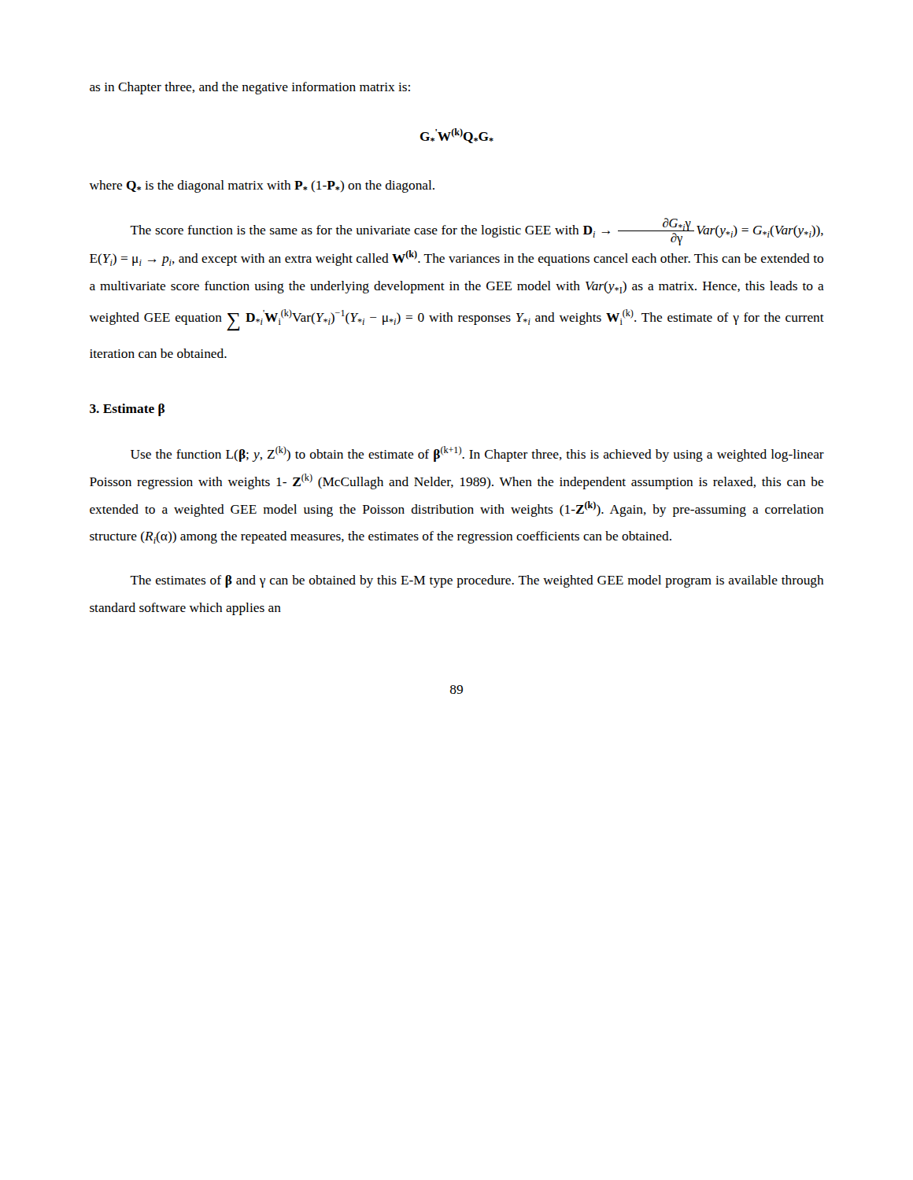as in Chapter three, and the negative information matrix is:
G*'W(k)Q*G*
where Q* is the diagonal matrix with P* (1-P*) on the diagonal.
The score function is the same as for the univariate case for the logistic GEE with Di → ∂G*iγ∂γ Var(y*i) = G*i(Var(y*i)), E(Yi) = μi → pi, and except with an extra weight called W(k). The variances in the equations cancel each other. This can be extended to a multivariate score function using the underlying development in the GEE model with Var(y*I) as a matrix. Hence, this leads to a weighted GEE equation ∑ D*i'Wi(k)Var(Y*i)−1(Y*i − μ*i) = 0 with responses Y*i and weights Wi(k). The estimate of γ for the current iteration can be obtained.
3. Estimate β
Use the function L(β; y, Z(k)) to obtain the estimate of β(k+1). In Chapter three, this is achieved by using a weighted log-linear Poisson regression with weights 1- Z(k) (McCullagh and Nelder, 1989). When the independent assumption is relaxed, this can be extended to a weighted GEE model using the Poisson distribution with weights (1-Z(k)). Again, by pre-assuming a correlation structure (Ri(α)) among the repeated measures, the estimates of the regression coefficients can be obtained.
The estimates of β and γ can be obtained by this E-M type procedure. The weighted GEE model program is available through standard software which applies an
89